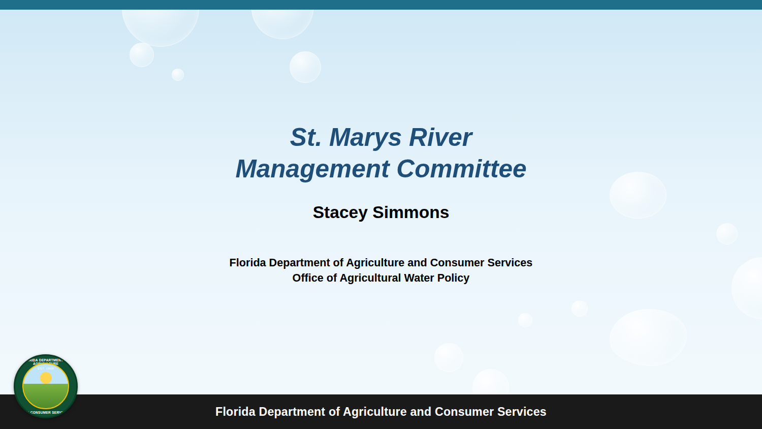St. Marys River
Management Committee
Stacey Simmons
Florida Department of Agriculture and Consumer Services
Office of Agricultural Water Policy
FLORIDA DEPARTMENT OF AGRICULTURE
EST. 1868
AND CONSUMER SERVICES
Florida Department of Agriculture and Consumer Services